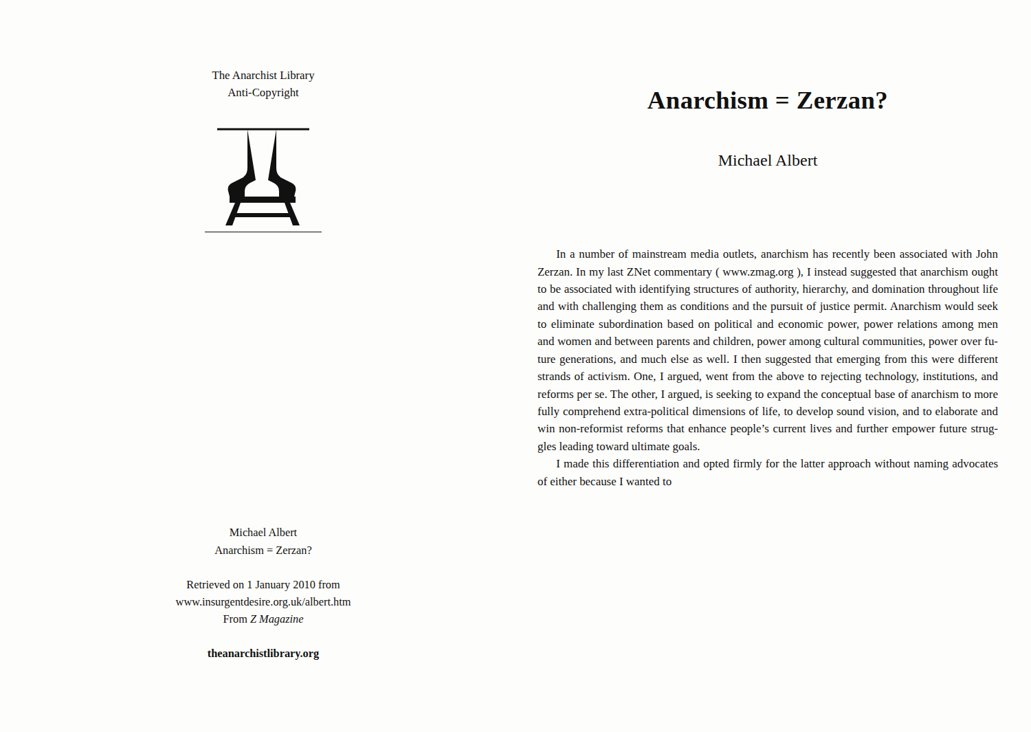The Anarchist Library
Anti-Copyright
Michael Albert
Anarchism = Zerzan?
Retrieved on 1 January 2010 from
www.insurgentdesire.org.uk/albert.htm
From Z Magazine
theanarchistlibrary.org
Anarchism = Zerzan?
Michael Albert
In a number of mainstream media outlets, anarchism has recently been associated with John Zerzan. In my last ZNet commentary ( www.zmag.org ), I instead suggested that anarchism ought to be associated with identifying structures of authority, hierarchy, and domination throughout life and with challenging them as conditions and the pursuit of justice permit. Anarchism would seek to eliminate subordination based on political and economic power, power relations among men and women and between parents and children, power among cultural communities, power over future generations, and much else as well. I then suggested that emerging from this were different strands of activism. One, I argued, went from the above to rejecting technology, institutions, and reforms per se. The other, I argued, is seeking to expand the conceptual base of anarchism to more fully comprehend extra-political dimensions of life, to develop sound vision, and to elaborate and win non-reformist reforms that enhance people’s current lives and further empower future struggles leading toward ultimate goals.
I made this differentiation and opted firmly for the latter approach without naming advocates of either because I wanted to